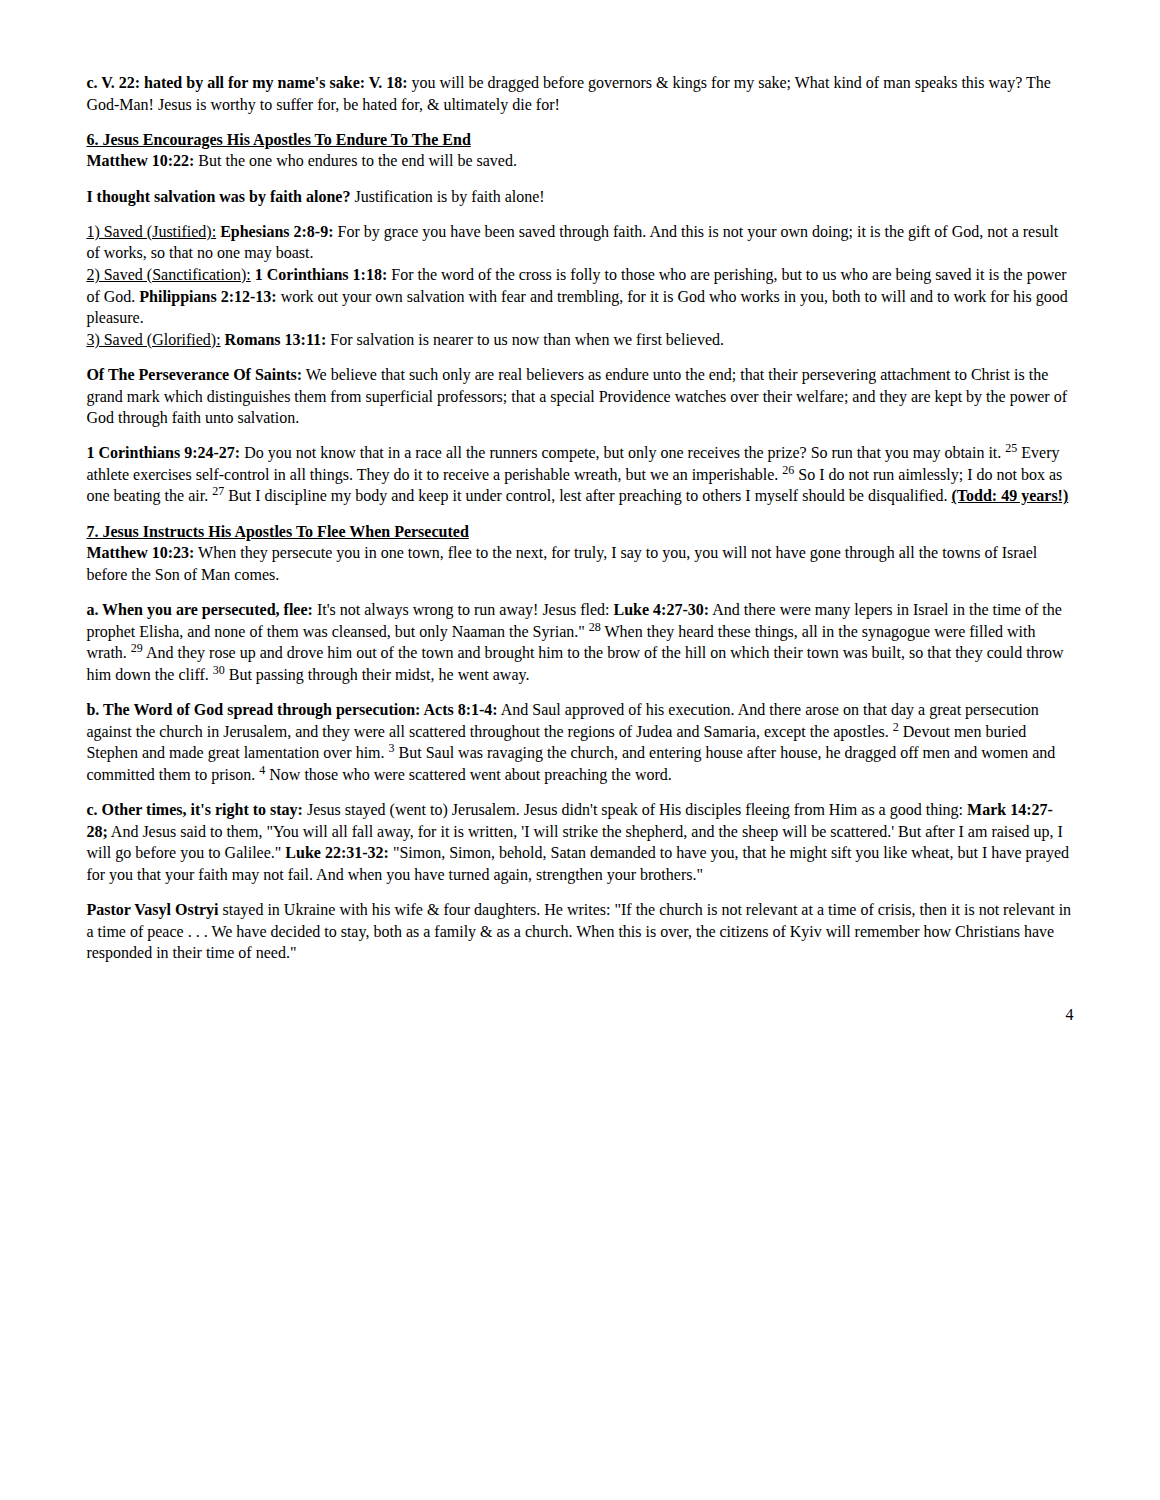c. V. 22: hated by all for my name's sake: V. 18: you will be dragged before governors & kings for my sake; What kind of man speaks this way? The God-Man! Jesus is worthy to suffer for, be hated for, & ultimately die for!
6. Jesus Encourages His Apostles To Endure To The End
Matthew 10:22: But the one who endures to the end will be saved.
I thought salvation was by faith alone? Justification is by faith alone!
1) Saved (Justified): Ephesians 2:8-9: For by grace you have been saved through faith. And this is not your own doing; it is the gift of God, not a result of works, so that no one may boast.
2) Saved (Sanctification): 1 Corinthians 1:18: For the word of the cross is folly to those who are perishing, but to us who are being saved it is the power of God. Philippians 2:12-13: work out your own salvation with fear and trembling, for it is God who works in you, both to will and to work for his good pleasure.
3) Saved (Glorified): Romans 13:11: For salvation is nearer to us now than when we first believed.
Of The Perseverance Of Saints: We believe that such only are real believers as endure unto the end; that their persevering attachment to Christ is the grand mark which distinguishes them from superficial professors; that a special Providence watches over their welfare; and they are kept by the power of God through faith unto salvation.
1 Corinthians 9:24-27: Do you not know that in a race all the runners compete, but only one receives the prize? So run that you may obtain it. 25 Every athlete exercises self-control in all things. They do it to receive a perishable wreath, but we an imperishable. 26 So I do not run aimlessly; I do not box as one beating the air. 27 But I discipline my body and keep it under control, lest after preaching to others I myself should be disqualified. (Todd: 49 years!)
7. Jesus Instructs His Apostles To Flee When Persecuted
Matthew 10:23: When they persecute you in one town, flee to the next, for truly, I say to you, you will not have gone through all the towns of Israel before the Son of Man comes.
a. When you are persecuted, flee: It's not always wrong to run away! Jesus fled: Luke 4:27-30: And there were many lepers in Israel in the time of the prophet Elisha, and none of them was cleansed, but only Naaman the Syrian." 28 When they heard these things, all in the synagogue were filled with wrath. 29 And they rose up and drove him out of the town and brought him to the brow of the hill on which their town was built, so that they could throw him down the cliff. 30 But passing through their midst, he went away.
b. The Word of God spread through persecution: Acts 8:1-4: And Saul approved of his execution. And there arose on that day a great persecution against the church in Jerusalem, and they were all scattered throughout the regions of Judea and Samaria, except the apostles. 2 Devout men buried Stephen and made great lamentation over him. 3 But Saul was ravaging the church, and entering house after house, he dragged off men and women and committed them to prison. 4 Now those who were scattered went about preaching the word.
c. Other times, it's right to stay: Jesus stayed (went to) Jerusalem. Jesus didn't speak of His disciples fleeing from Him as a good thing: Mark 14:27-28; And Jesus said to them, "You will all fall away, for it is written, 'I will strike the shepherd, and the sheep will be scattered.' But after I am raised up, I will go before you to Galilee." Luke 22:31-32: "Simon, Simon, behold, Satan demanded to have you, that he might sift you like wheat, but I have prayed for you that your faith may not fail. And when you have turned again, strengthen your brothers."
Pastor Vasyl Ostryi stayed in Ukraine with his wife & four daughters. He writes: "If the church is not relevant at a time of crisis, then it is not relevant in a time of peace . . . We have decided to stay, both as a family & as a church. When this is over, the citizens of Kyiv will remember how Christians have responded in their time of need."
4